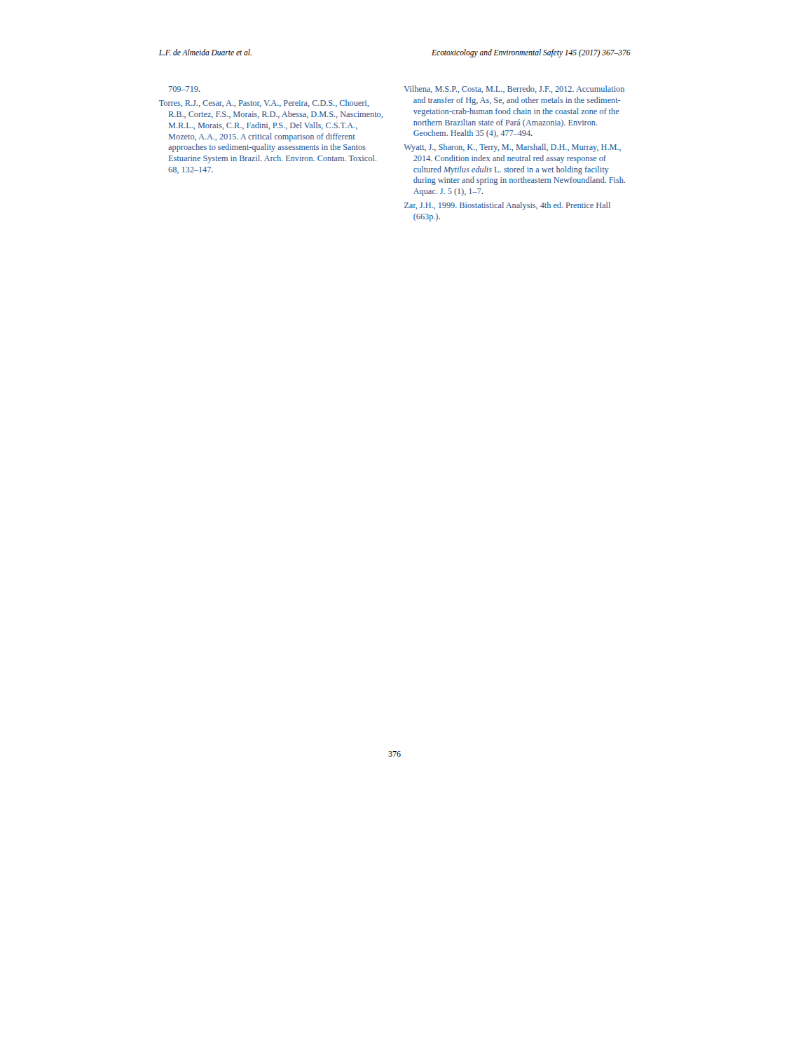L.F. de Almeida Duarte et al.
Ecotoxicology and Environmental Safety 145 (2017) 367–376
709–719.
Torres, R.J., Cesar, A., Pastor, V.A., Pereira, C.D.S., Choueri, R.B., Cortez, F.S., Morais, R.D., Abessa, D.M.S., Nascimento, M.R.L., Morais, C.R., Fadini, P.S., Del Valls, C.S.T.A., Mozeto, A.A., 2015. A critical comparison of different approaches to sediment-quality assessments in the Santos Estuarine System in Brazil. Arch. Environ. Contam. Toxicol. 68, 132–147.
Vilhena, M.S.P., Costa, M.L., Berredo, J.F., 2012. Accumulation and transfer of Hg, As, Se, and other metals in the sediment-vegetation-crab-human food chain in the coastal zone of the northern Brazilian state of Pará (Amazonia). Environ. Geochem. Health 35 (4), 477–494.
Wyatt, J., Sharon, K., Terry, M., Marshall, D.H., Murray, H.M., 2014. Condition index and neutral red assay response of cultured Mytilus edulis L. stored in a wet holding facility during winter and spring in northeastern Newfoundland. Fish. Aquac. J. 5 (1), 1–7.
Zar, J.H., 1999. Biostatistical Analysis, 4th ed. Prentice Hall (663p.).
376